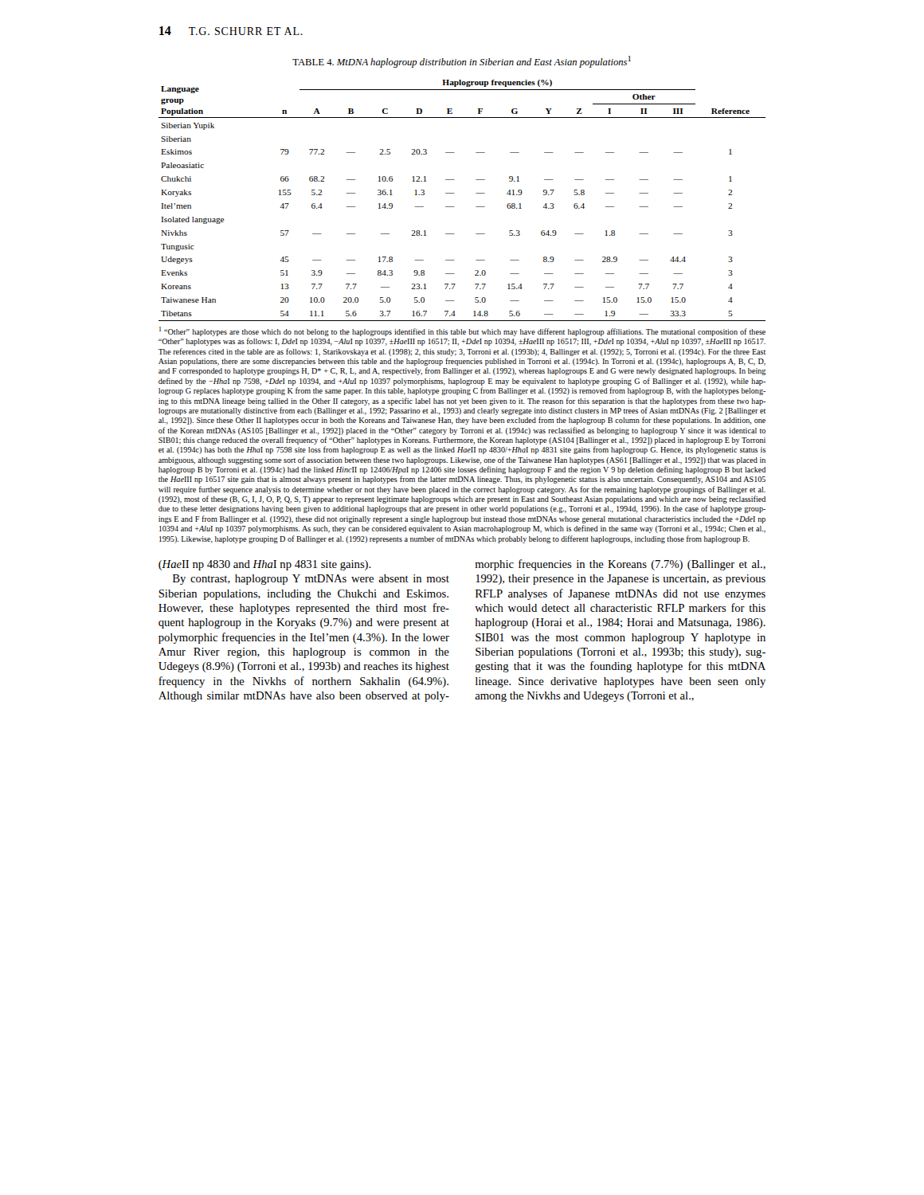14 T.G. SCHURR ET AL.
TABLE 4. MtDNA haplogroup distribution in Siberian and East Asian populations 1
| Language group Population | n | Haplogroup frequencies (%) | Reference |
| --- | --- | --- | --- |
| | Other |
| A | B | C | D | E | F | G | Y | Z | I | II | III |
| Siberian Yupik | | | | | | | | | | | | | | |
| Siberian | | | | | | | | | | | | | | |
| Eskimos | 79 | 77.2 | — | 2.5 | 20.3 | — | — | — | — | — | — | — | — | 1 |
| Paleoasiatic | | | | | | | | | | | | | | |
| Chukchi | 66 | 68.2 | — | 10.6 | 12.1 | — | — | 9.1 | — | — | — | — | — | 1 |
| Koryaks | 155 | 5.2 | — | 36.1 | 1.3 | — | — | 41.9 | 9.7 | 5.8 | — | — | — | 2 |
| Itel’men | 47 | 6.4 | — | 14.9 | — | — | — | 68.1 | 4.3 | 6.4 | — | — | — | 2 |
| Isolated language | | | | | | | | | | | | | | |
| Nivkhs | 57 | — | — | — | 28.1 | — | — | 5.3 | 64.9 | — | 1.8 | — | — | 3 |
| Tungusic | | | | | | | | | | | | | | |
| Udegeys | 45 | — | — | 17.8 | — | — | — | — | 8.9 | — | 28.9 | — | 44.4 | 3 |
| Evenks | 51 | 3.9 | — | 84.3 | 9.8 | — | 2.0 | — | — | — | — | — | — | 3 |
| Koreans | 13 | 7.7 | 7.7 | — | 23.1 | 7.7 | 7.7 | 15.4 | 7.7 | — | — | 7.7 | 7.7 | 4 |
| Taiwanese Han | 20 | 10.0 | 20.0 | 5.0 | 5.0 | — | 5.0 | — | — | — | 15.0 | 15.0 | 15.0 | 4 |
| Tibetans | 54 | 11.1 | 5.6 | 3.7 | 16.7 | 7.4 | 14.8 | 5.6 | — | — | 1.9 | — | 33.3 | 5 |
1 “Other” haplotypes are those which do not belong to the haplogroups identified in this table but which may have different haplogroup affiliations. The mutational composition of these “Other” haplotypes was as follows: I, Dde I np 10394, −Alu I np 10397, ±Hae III np 16517; II, +Dde I np 10394, ±Hae III np 16517; III, +Dde I np 10394, +Alu I np 10397, ±Hae III np 16517. The references cited in the table are as follows: 1, Starikovskaya et al. (1998); 2, this study; 3, Torroni et al. (1993b); 4, Ballinger et al. (1992); 5, Torroni et al. (1994c). For the three East Asian populations, there are some discrepancies between this table and the haplogroup frequencies published in Torroni et al. (1994c). In Torroni et al. (1994c), haplogroups A, B, C, D, and F corresponded to haplotype groupings H, D* + C, R, L, and A, respectively, from Ballinger et al. (1992), whereas haplogroups E and G were newly designated haplogroups. In being defined by the −Hha I np 7598, +Dde I np 10394, and +Alu I np 10397 polymorphisms, haplogroup E may be equivalent to haplotype grouping G of Ballinger et al. (1992), while haplogroup G replaces haplotype grouping K from the same paper. In this table, haplotype grouping C from Ballinger et al. (1992) is removed from haplogroup B, with the haplotypes belonging to this mtDNA lineage being tallied in the Other II category, as a specific label has not yet been given to it. The reason for this separation is that the haplotypes from these two haplogroups are mutationally distinctive from each (Ballinger et al., 1992; Passarino et al., 1993) and clearly segregate into distinct clusters in MP trees of Asian mtDNAs (Fig. 2 [Ballinger et al., 1992]). Since these Other II haplotypes occur in both the Koreans and Taiwanese Han, they have been excluded from the haplogroup B column for these populations. In addition, one of the Korean mtDNAs (AS105 [Ballinger et al., 1992]) placed in the “Other” category by Torroni et al. (1994c) was reclassified as belonging to haplogroup Y since it was identical to SIB01; this change reduced the overall frequency of “Other” haplotypes in Koreans. Furthermore, the Korean haplotype (AS104 [Ballinger et al., 1992]) placed in haplogroup E by Torroni et al. (1994c) has both the Hha I np 7598 site loss from haplogroup E as well as the linked Hae II np 4830/+Hha I np 4831 site gains from haplogroup G. Hence, its phylogenetic status is ambiguous, although suggesting some sort of association between these two haplogroups. Likewise, one of the Taiwanese Han haplotypes (AS61 [Ballinger et al., 1992]) that was placed in haplogroup B by Torroni et al. (1994c) had the linked Hinc II np 12406/Hpa I np 12406 site losses defining haplogroup F and the region V 9 bp deletion defining haplogroup B but lacked the Hae III np 16517 site gain that is almost always present in haplotypes from the latter mtDNA lineage. Thus, its phylogenetic status is also uncertain. Consequently, AS104 and AS105 will require further sequence analysis to determine whether or not they have been placed in the correct haplogroup category. As for the remaining haplotype groupings of Ballinger et al. (1992), most of these (B, G, I, J, O, P, Q, S, T) appear to represent legitimate haplogroups which are present in East and Southeast Asian populations and which are now being reclassified due to these letter designations having been given to additional haplogroups that are present in other world populations (e.g., Torroni et al., 1994d, 1996). In the case of haplotype groupings E and F from Ballinger et al. (1992), these did not originally represent a single haplogroup but instead those mtDNAs whose general mutational characteristics included the +Dde I np 10394 and +Alu I np 10397 polymorphisms. As such, they can be considered equivalent to Asian macrohaplogroup M, which is defined in the same way (Torroni et al., 1994c; Chen et al., 1995). Likewise, haplotype grouping D of Ballinger et al. (1992) represents a number of mtDNAs which probably belong to different haplogroups, including those from haplogroup B.
(Hae II np 4830 and Hha I np 4831 site gains).
By contrast, haplogroup Y mtDNAs were absent in most Siberian populations, including the Chukchi and Eskimos. However, these haplotypes represented the third most frequent haplogroup in the Koryaks (9.7%) and were present at polymorphic frequencies in the Itel’men (4.3%). In the lower Amur River region, this haplogroup is common in the Udegeys (8.9%) (Torroni et al., 1993b) and reaches its highest frequency in the Nivkhs of northern Sakhalin (64.9%). Although similar mtDNAs have also been observed at polymorphic frequencies in the Koreans (7.7%) (Ballinger et al., 1992), their presence in the Japanese is uncertain, as previous RFLP analyses of Japanese mtDNAs did not use enzymes which would detect all characteristic RFLP markers for this haplogroup (Horai et al., 1984; Horai and Matsunaga, 1986). SIB01 was the most common haplogroup Y haplotype in Siberian populations (Torroni et al., 1993b; this study), suggesting that it was the founding haplotype for this mtDNA lineage. Since derivative haplotypes have been seen only among the Nivkhs and Udegeys (Torroni et al.,